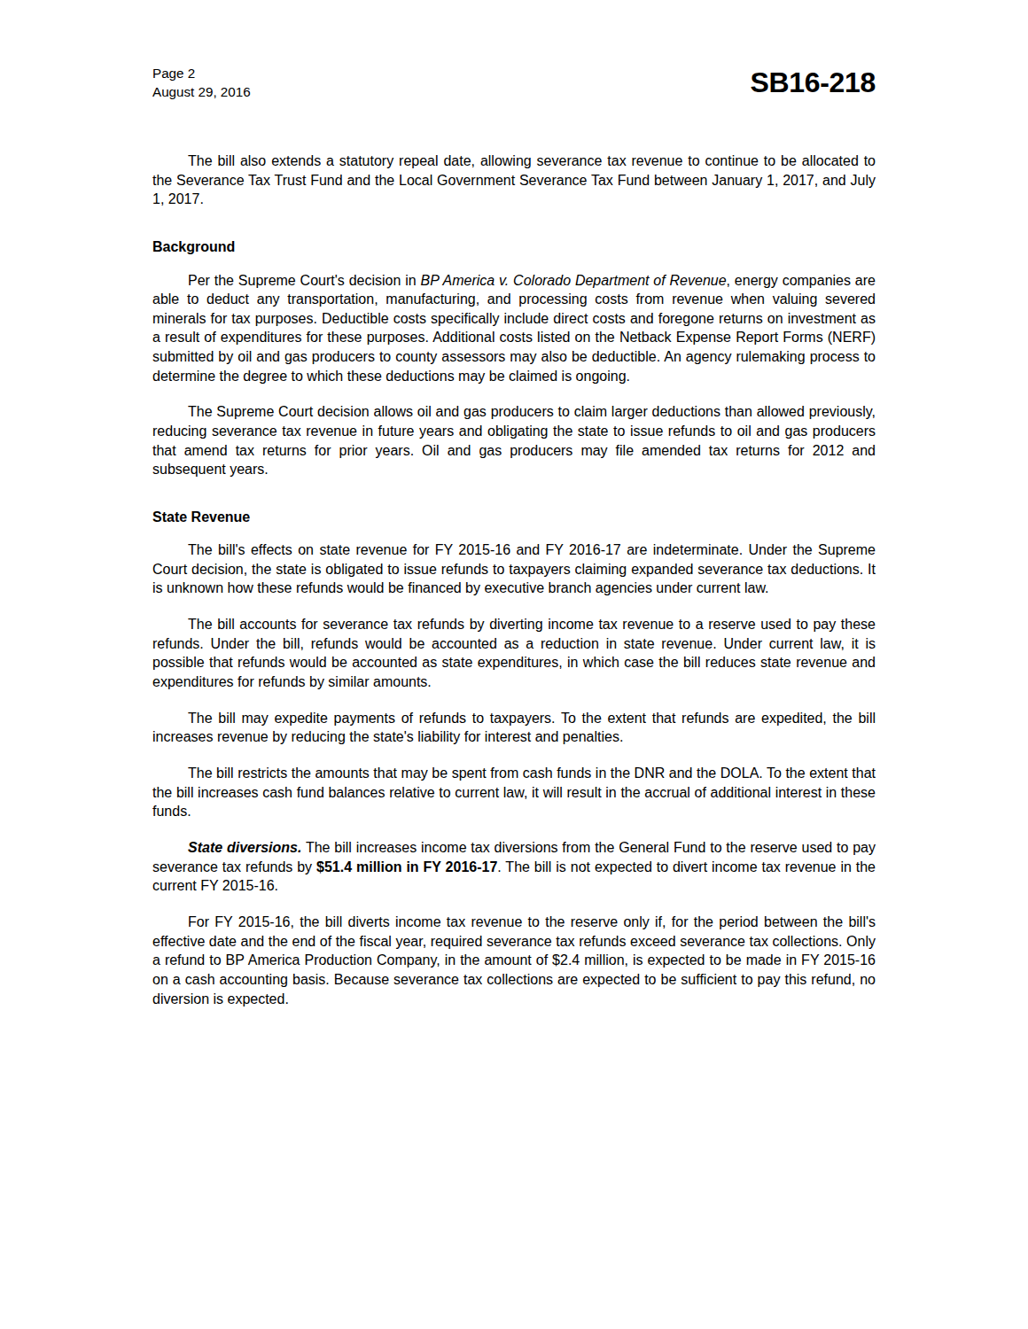Page 2
August 29, 2016
SB16-218
The bill also extends a statutory repeal date, allowing severance tax revenue to continue to be allocated to the Severance Tax Trust Fund and the Local Government Severance Tax Fund between January 1, 2017, and July 1, 2017.
Background
Per the Supreme Court's decision in BP America v. Colorado Department of Revenue, energy companies are able to deduct any transportation, manufacturing, and processing costs from revenue when valuing severed minerals for tax purposes. Deductible costs specifically include direct costs and foregone returns on investment as a result of expenditures for these purposes. Additional costs listed on the Netback Expense Report Forms (NERF) submitted by oil and gas producers to county assessors may also be deductible. An agency rulemaking process to determine the degree to which these deductions may be claimed is ongoing.
The Supreme Court decision allows oil and gas producers to claim larger deductions than allowed previously, reducing severance tax revenue in future years and obligating the state to issue refunds to oil and gas producers that amend tax returns for prior years. Oil and gas producers may file amended tax returns for 2012 and subsequent years.
State Revenue
The bill's effects on state revenue for FY 2015-16 and FY 2016-17 are indeterminate. Under the Supreme Court decision, the state is obligated to issue refunds to taxpayers claiming expanded severance tax deductions. It is unknown how these refunds would be financed by executive branch agencies under current law.
The bill accounts for severance tax refunds by diverting income tax revenue to a reserve used to pay these refunds. Under the bill, refunds would be accounted as a reduction in state revenue. Under current law, it is possible that refunds would be accounted as state expenditures, in which case the bill reduces state revenue and expenditures for refunds by similar amounts.
The bill may expedite payments of refunds to taxpayers. To the extent that refunds are expedited, the bill increases revenue by reducing the state's liability for interest and penalties.
The bill restricts the amounts that may be spent from cash funds in the DNR and the DOLA. To the extent that the bill increases cash fund balances relative to current law, it will result in the accrual of additional interest in these funds.
State diversions. The bill increases income tax diversions from the General Fund to the reserve used to pay severance tax refunds by $51.4 million in FY 2016-17. The bill is not expected to divert income tax revenue in the current FY 2015-16.
For FY 2015-16, the bill diverts income tax revenue to the reserve only if, for the period between the bill's effective date and the end of the fiscal year, required severance tax refunds exceed severance tax collections. Only a refund to BP America Production Company, in the amount of $2.4 million, is expected to be made in FY 2015-16 on a cash accounting basis. Because severance tax collections are expected to be sufficient to pay this refund, no diversion is expected.